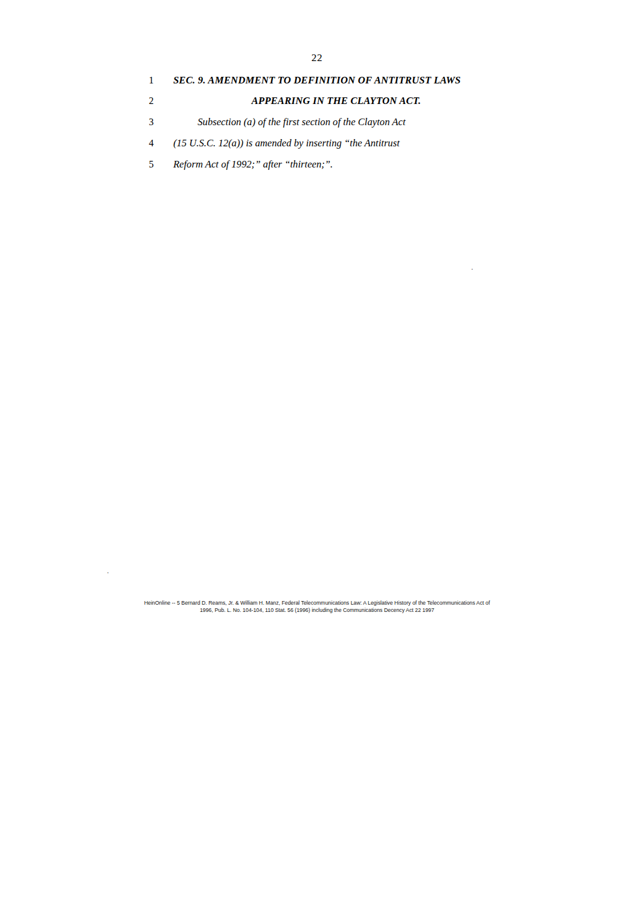22
1 SEC. 9. AMENDMENT TO DEFINITION OF ANTITRUST LAWS
2 APPEARING IN THE CLAYTON ACT.
3 Subsection (a) of the first section of the Clayton Act
4 (15 U.S.C. 12(a)) is amended by inserting “the Antitrust
5 Reform Act of 1992;” after “thirteen;”.
· ·
HeinOnline -- 5 Bernard D. Reams, Jr. & William H. Manz, Federal Telecommunications Law: A Legislative History of the Telecommunications Act of
1996, Pub. L. No. 104-104, 110 Stat. 56 (1996) including the Communications Decency Act 22 1997